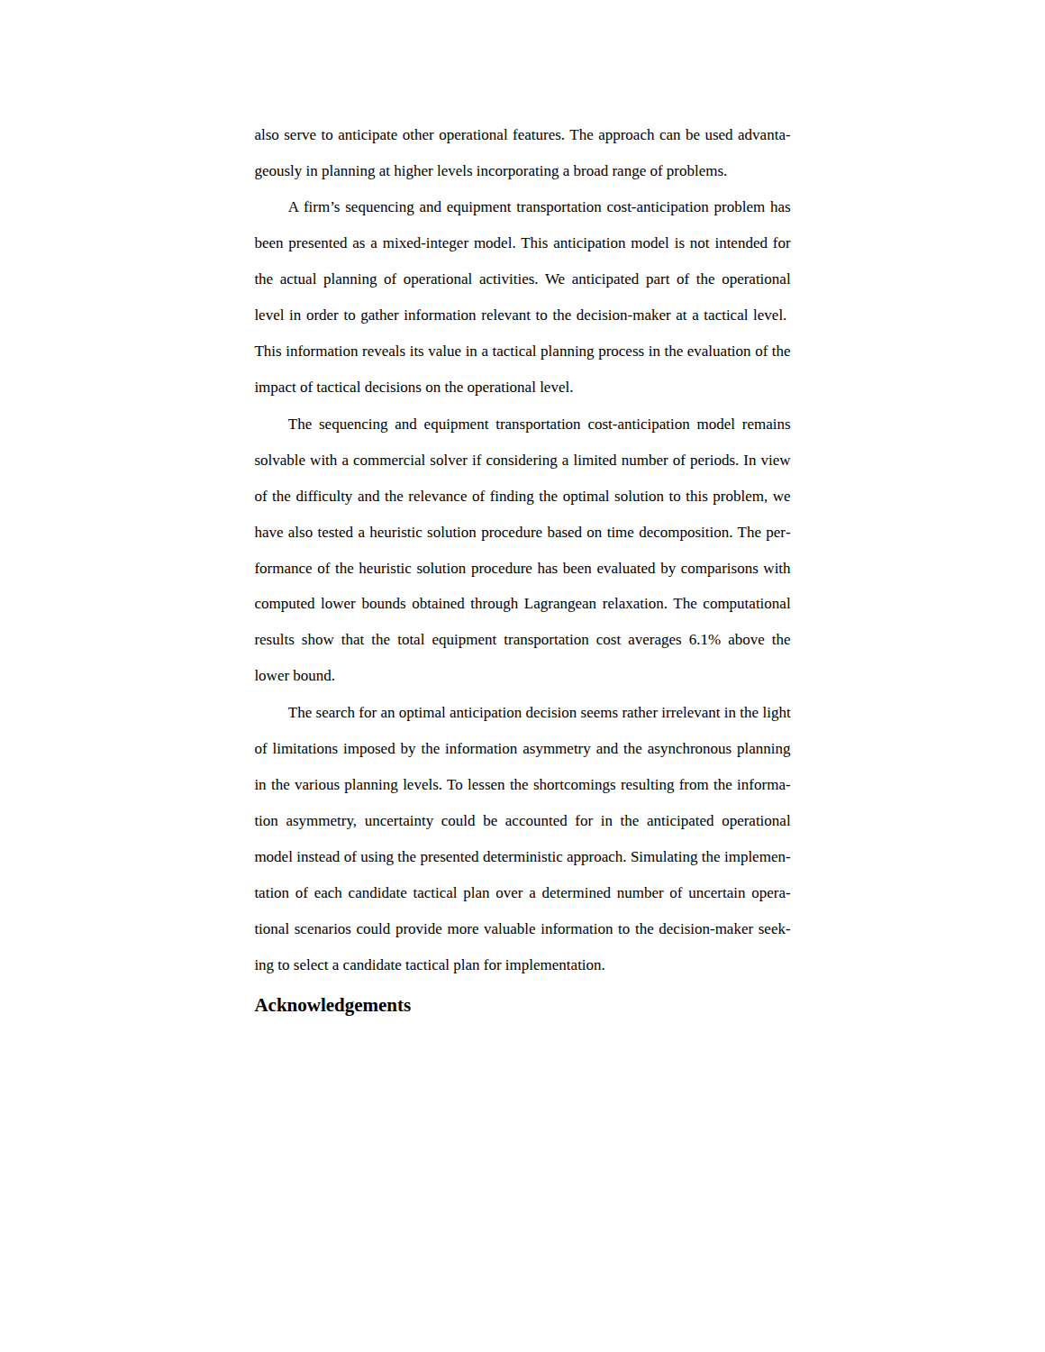also serve to anticipate other operational features. The approach can be used advantageously in planning at higher levels incorporating a broad range of problems.
A firm’s sequencing and equipment transportation cost-anticipation problem has been presented as a mixed-integer model. This anticipation model is not intended for the actual planning of operational activities. We anticipated part of the operational level in order to gather information relevant to the decision-maker at a tactical level. This information reveals its value in a tactical planning process in the evaluation of the impact of tactical decisions on the operational level.
The sequencing and equipment transportation cost-anticipation model remains solvable with a commercial solver if considering a limited number of periods. In view of the difficulty and the relevance of finding the optimal solution to this problem, we have also tested a heuristic solution procedure based on time decomposition. The performance of the heuristic solution procedure has been evaluated by comparisons with computed lower bounds obtained through Lagrangean relaxation. The computational results show that the total equipment transportation cost averages 6.1% above the lower bound.
The search for an optimal anticipation decision seems rather irrelevant in the light of limitations imposed by the information asymmetry and the asynchronous planning in the various planning levels. To lessen the shortcomings resulting from the information asymmetry, uncertainty could be accounted for in the anticipated operational model instead of using the presented deterministic approach. Simulating the implementation of each candidate tactical plan over a determined number of uncertain operational scenarios could provide more valuable information to the decision-maker seeking to select a candidate tactical plan for implementation.
Acknowledgements